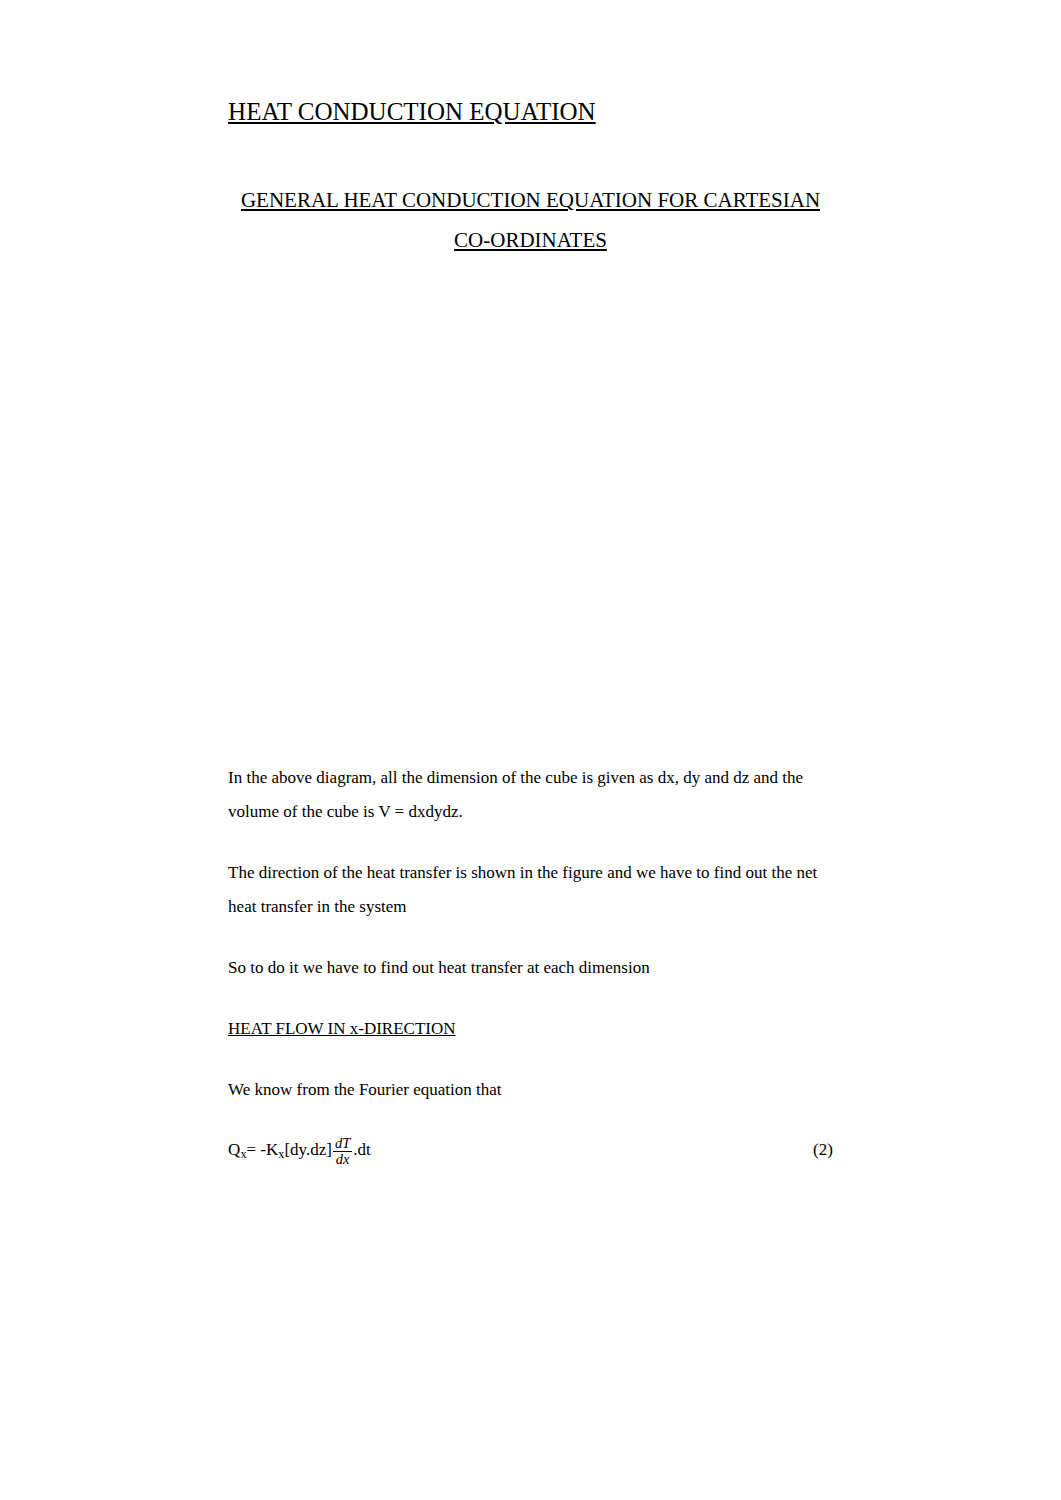HEAT CONDUCTION EQUATION
GENERAL HEAT CONDUCTION EQUATION FOR CARTESIAN
CO-ORDINATES
In the above diagram, all the dimension of the cube is given as dx, dy and dz and the volume of the cube is V = dxdydz.
The direction of the heat transfer is shown in the figure and we have to find out the net heat transfer in the system
So to do it we have to find out heat transfer at each dimension
HEAT FLOW IN x-DIRECTION
We know from the Fourier equation that
Qx= -Kx[dy.dz]dT dx.dt (2)